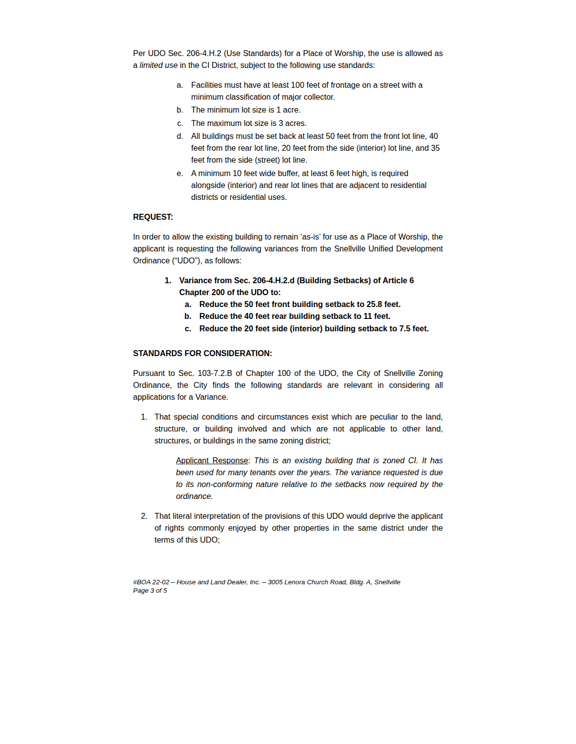Per UDO Sec. 206-4.H.2 (Use Standards) for a Place of Worship, the use is allowed as a limited use in the CI District, subject to the following use standards:
Facilities must have at least 100 feet of frontage on a street with a minimum classification of major collector.
The minimum lot size is 1 acre.
The maximum lot size is 3 acres.
All buildings must be set back at least 50 feet from the front lot line, 40 feet from the rear lot line, 20 feet from the side (interior) lot line, and 35 feet from the side (street) lot line.
A minimum 10 feet wide buffer, at least 6 feet high, is required alongside (interior) and rear lot lines that are adjacent to residential districts or residential uses.
REQUEST:
In order to allow the existing building to remain ‘as-is’ for use as a Place of Worship, the applicant is requesting the following variances from the Snellville Unified Development Ordinance (“UDO”), as follows:
Variance from Sec. 206-4.H.2.d (Building Setbacks) of Article 6 Chapter 200 of the UDO to:
Reduce the 50 feet front building setback to 25.8 feet.
Reduce the 40 feet rear building setback to 11 feet.
Reduce the 20 feet side (interior) building setback to 7.5 feet.
STANDARDS FOR CONSIDERATION:
Pursuant to Sec. 103-7.2.B of Chapter 100 of the UDO, the City of Snellville Zoning Ordinance, the City finds the following standards are relevant in considering all applications for a Variance.
That special conditions and circumstances exist which are peculiar to the land, structure, or building involved and which are not applicable to other land, structures, or buildings in the same zoning district;
Applicant Response: This is an existing building that is zoned CI. It has been used for many tenants over the years. The variance requested is due to its non-conforming nature relative to the setbacks now required by the ordinance.
That literal interpretation of the provisions of this UDO would deprive the applicant of rights commonly enjoyed by other properties in the same district under the terms of this UDO;
#BOA 22-02 – House and Land Dealer, Inc. – 3005 Lenora Church Road, Bldg. A, Snellville Page 3 of 5